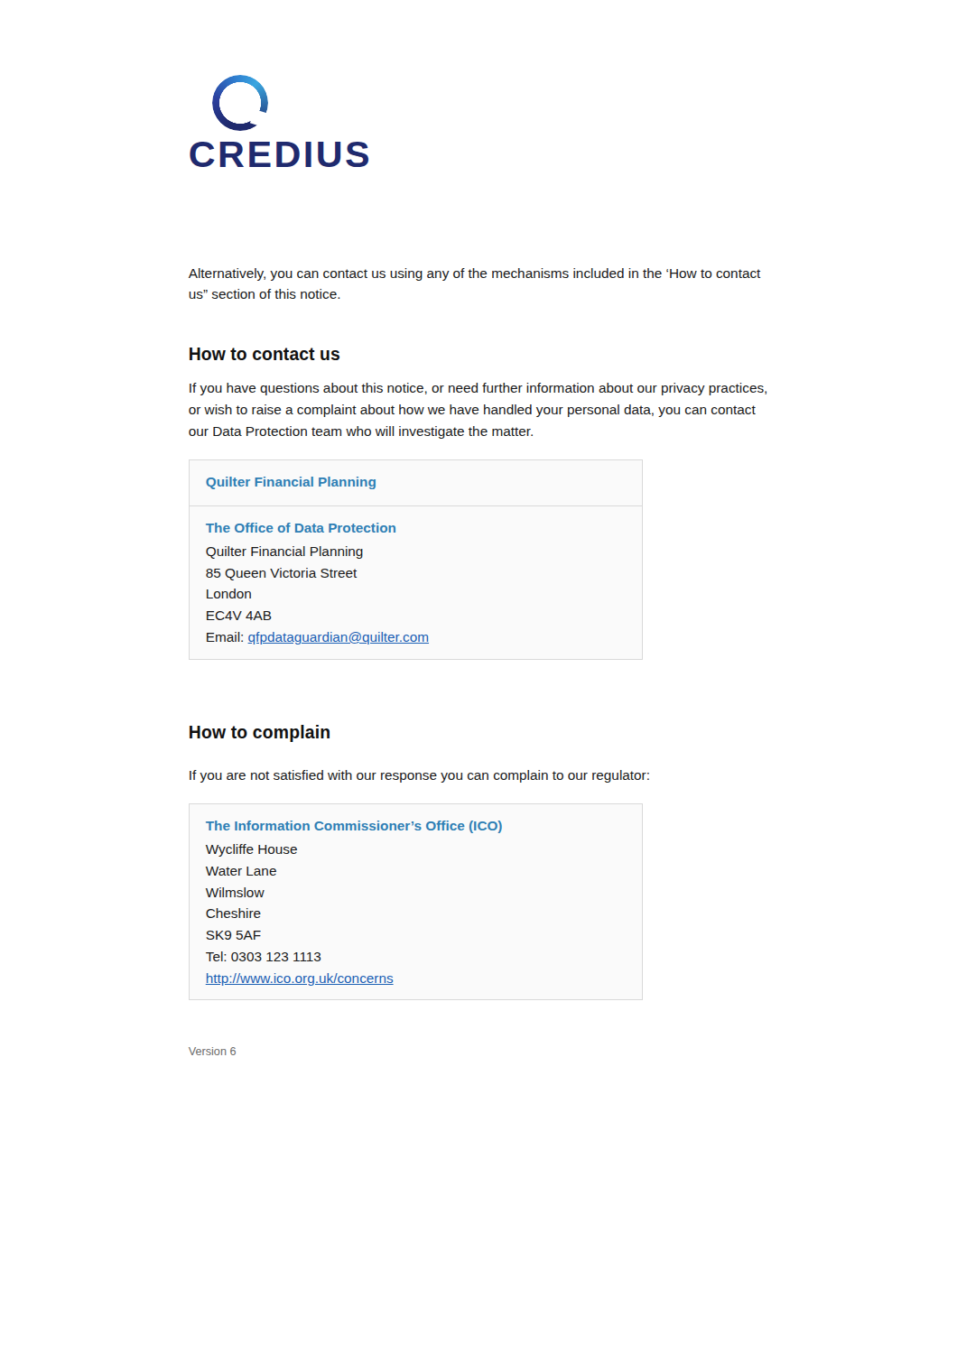CREDIUS
Alternatively, you can contact us using any of the mechanisms included in the ‘How to contact us” section of this notice.
How to contact us
If you have questions about this notice, or need further information about our privacy practices, or wish to raise a complaint about how we have handled your personal data, you can contact our Data Protection team who will investigate the matter.
Quilter Financial Planning
The Office of Data Protection
Quilter Financial Planning 85 Queen Victoria Street London EC4V 4AB Email: qfpdataguardian@quilter.com
How to complain
If you are not satisfied with our response you can complain to our regulator:
The Information Commissioner’s Office (ICO)
Wycliffe House Water Lane Wilmslow Cheshire SK9 5AF Tel: 0303 123 1113 http://www.ico.org.uk/concerns
Version 6